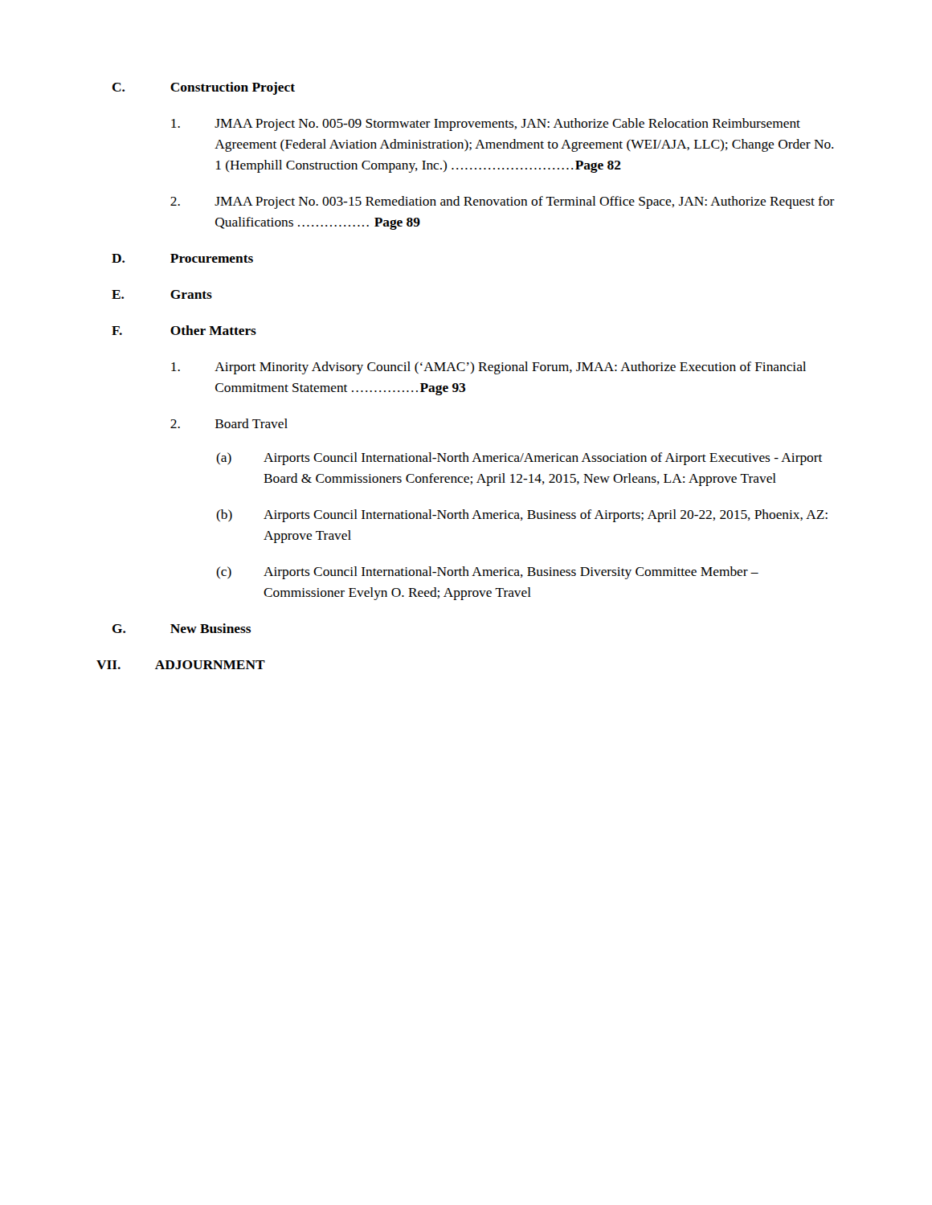C.
Construction Project
1.
JMAA Project No. 005-09 Stormwater Improvements, JAN: Authorize Cable Relocation Reimbursement Agreement (Federal Aviation Administration); Amendment to Agreement (WEI/AJA, LLC); Change Order No. 1 (Hemphill Construction Company, Inc.) ........................... Page 82
2.
JMAA Project No. 003-15 Remediation and Renovation of Terminal Office Space, JAN: Authorize Request for Qualifications ................ Page 89
D.
Procurements
E.
Grants
F.
Other Matters
1.
Airport Minority Advisory Council (‘AMAC’) Regional Forum, JMAA: Authorize Execution of Financial Commitment Statement ............... Page 93
2.
Board Travel
(a)
Airports Council International-North America/American Association of Airport Executives - Airport Board & Commissioners Conference; April 12-14, 2015, New Orleans, LA: Approve Travel
(b)
Airports Council International-North America, Business of Airports; April 20-22, 2015, Phoenix, AZ: Approve Travel
(c)
Airports Council International-North America, Business Diversity Committee Member – Commissioner Evelyn O. Reed; Approve Travel
G.
New Business
VII.
ADJOURNMENT